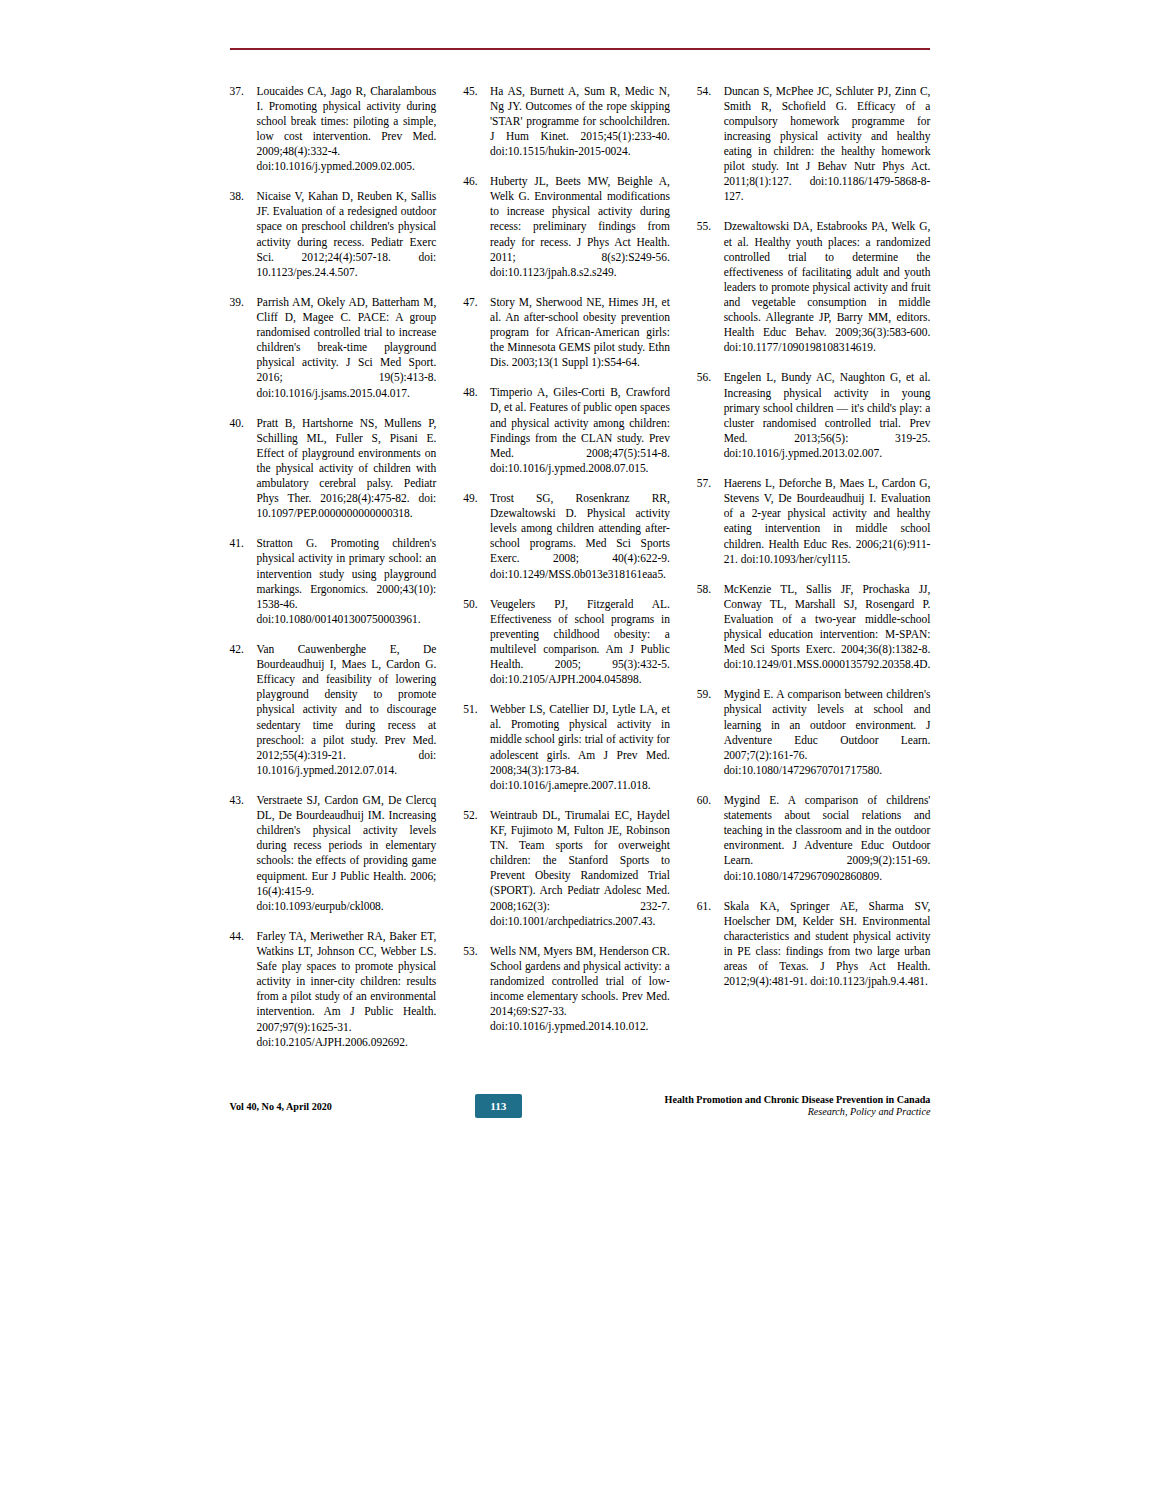37. Loucaides CA, Jago R, Charalambous I. Promoting physical activity during school break times: piloting a simple, low cost intervention. Prev Med. 2009;48(4):332-4. doi:10.1016/j.ypmed.2009.02.005.
38. Nicaise V, Kahan D, Reuben K, Sallis JF. Evaluation of a redesigned outdoor space on preschool children's physical activity during recess. Pediatr Exerc Sci. 2012;24(4):507-18. doi: 10.1123/pes.24.4.507.
39. Parrish AM, Okely AD, Batterham M, Cliff D, Magee C. PACE: A group randomised controlled trial to increase children's break-time playground physical activity. J Sci Med Sport. 2016; 19(5):413-8. doi:10.1016/j.jsams.2015.04.017.
40. Pratt B, Hartshorne NS, Mullens P, Schilling ML, Fuller S, Pisani E. Effect of playground environments on the physical activity of children with ambulatory cerebral palsy. Pediatr Phys Ther. 2016;28(4):475-82. doi: 10.1097/PEP.0000000000000318.
41. Stratton G. Promoting children's physical activity in primary school: an intervention study using playground markings. Ergonomics. 2000;43(10): 1538-46. doi:10.1080/001401300750003961.
42. Van Cauwenberghe E, De Bourdeaudhuij I, Maes L, Cardon G. Efficacy and feasibility of lowering playground density to promote physical activity and to discourage sedentary time during recess at preschool: a pilot study. Prev Med. 2012;55(4):319-21. doi: 10.1016/j.ypmed.2012.07.014.
43. Verstraete SJ, Cardon GM, De Clercq DL, De Bourdeaudhuij IM. Increasing children's physical activity levels during recess periods in elementary schools: the effects of providing game equipment. Eur J Public Health. 2006; 16(4):415-9. doi:10.1093/eurpub/ckl008.
44. Farley TA, Meriwether RA, Baker ET, Watkins LT, Johnson CC, Webber LS. Safe play spaces to promote physical activity in inner-city children: results from a pilot study of an environmental intervention. Am J Public Health. 2007;97(9):1625-31. doi:10.2105/AJPH.2006.092692.
45. Ha AS, Burnett A, Sum R, Medic N, Ng JY. Outcomes of the rope skipping 'STAR' programme for schoolchildren. J Hum Kinet. 2015;45(1):233-40. doi:10.1515/hukin-2015-0024.
46. Huberty JL, Beets MW, Beighle A, Welk G. Environmental modifications to increase physical activity during recess: preliminary findings from ready for recess. J Phys Act Health. 2011; 8(s2):S249-56. doi:10.1123/jpah.8.s2.s249.
47. Story M, Sherwood NE, Himes JH, et al. An after-school obesity prevention program for African-American girls: the Minnesota GEMS pilot study. Ethn Dis. 2003;13(1 Suppl 1):S54-64.
48. Timperio A, Giles-Corti B, Crawford D, et al. Features of public open spaces and physical activity among children: Findings from the CLAN study. Prev Med. 2008;47(5):514-8. doi:10.1016/j.ypmed.2008.07.015.
49. Trost SG, Rosenkranz RR, Dzewaltowski D. Physical activity levels among children attending after-school programs. Med Sci Sports Exerc. 2008; 40(4):622-9. doi:10.1249/MSS.0b013e318161eaa5.
50. Veugelers PJ, Fitzgerald AL. Effectiveness of school programs in preventing childhood obesity: a multilevel comparison. Am J Public Health. 2005; 95(3):432-5. doi:10.2105/AJPH.2004.045898.
51. Webber LS, Catellier DJ, Lytle LA, et al. Promoting physical activity in middle school girls: trial of activity for adolescent girls. Am J Prev Med. 2008;34(3):173-84. doi:10.1016/j.amepre.2007.11.018.
52. Weintraub DL, Tirumalai EC, Haydel KF, Fujimoto M, Fulton JE, Robinson TN. Team sports for overweight children: the Stanford Sports to Prevent Obesity Randomized Trial (SPORT). Arch Pediatr Adolesc Med. 2008;162(3): 232-7. doi:10.1001/archpediatrics.2007.43.
53. Wells NM, Myers BM, Henderson CR. School gardens and physical activity: a randomized controlled trial of low-income elementary schools. Prev Med. 2014;69:S27-33. doi:10.1016/j.ypmed.2014.10.012.
54. Duncan S, McPhee JC, Schluter PJ, Zinn C, Smith R, Schofield G. Efficacy of a compulsory homework programme for increasing physical activity and healthy eating in children: the healthy homework pilot study. Int J Behav Nutr Phys Act. 2011;8(1):127. doi:10.1186/1479-5868-8-127.
55. Dzewaltowski DA, Estabrooks PA, Welk G, et al. Healthy youth places: a randomized controlled trial to determine the effectiveness of facilitating adult and youth leaders to promote physical activity and fruit and vegetable consumption in middle schools. Allegrante JP, Barry MM, editors. Health Educ Behav. 2009;36(3):583-600. doi:10.1177/1090198108314619.
56. Engelen L, Bundy AC, Naughton G, et al. Increasing physical activity in young primary school children — it's child's play: a cluster randomised controlled trial. Prev Med. 2013;56(5): 319-25. doi:10.1016/j.ypmed.2013.02.007.
57. Haerens L, Deforche B, Maes L, Cardon G, Stevens V, De Bourdeaudhuij I. Evaluation of a 2-year physical activity and healthy eating intervention in middle school children. Health Educ Res. 2006;21(6):911-21. doi:10.1093/her/cyl115.
58. McKenzie TL, Sallis JF, Prochaska JJ, Conway TL, Marshall SJ, Rosengard P. Evaluation of a two-year middle-school physical education intervention: M-SPAN: Med Sci Sports Exerc. 2004;36(8):1382-8. doi:10.1249/01.MSS.0000135792.20358.4D.
59. Mygind E. A comparison between children's physical activity levels at school and learning in an outdoor environment. J Adventure Educ Outdoor Learn. 2007;7(2):161-76. doi:10.1080/14729670701717580.
60. Mygind E. A comparison of childrens' statements about social relations and teaching in the classroom and in the outdoor environment. J Adventure Educ Outdoor Learn. 2009;9(2):151-69. doi:10.1080/14729670902860809.
61. Skala KA, Springer AE, Sharma SV, Hoelscher DM, Kelder SH. Environmental characteristics and student physical activity in PE class: findings from two large urban areas of Texas. J Phys Act Health. 2012;9(4):481-91. doi:10.1123/jpah.9.4.481.
Vol 40, No 4, April 2020
113
Health Promotion and Chronic Disease Prevention in Canada
Research, Policy and Practice